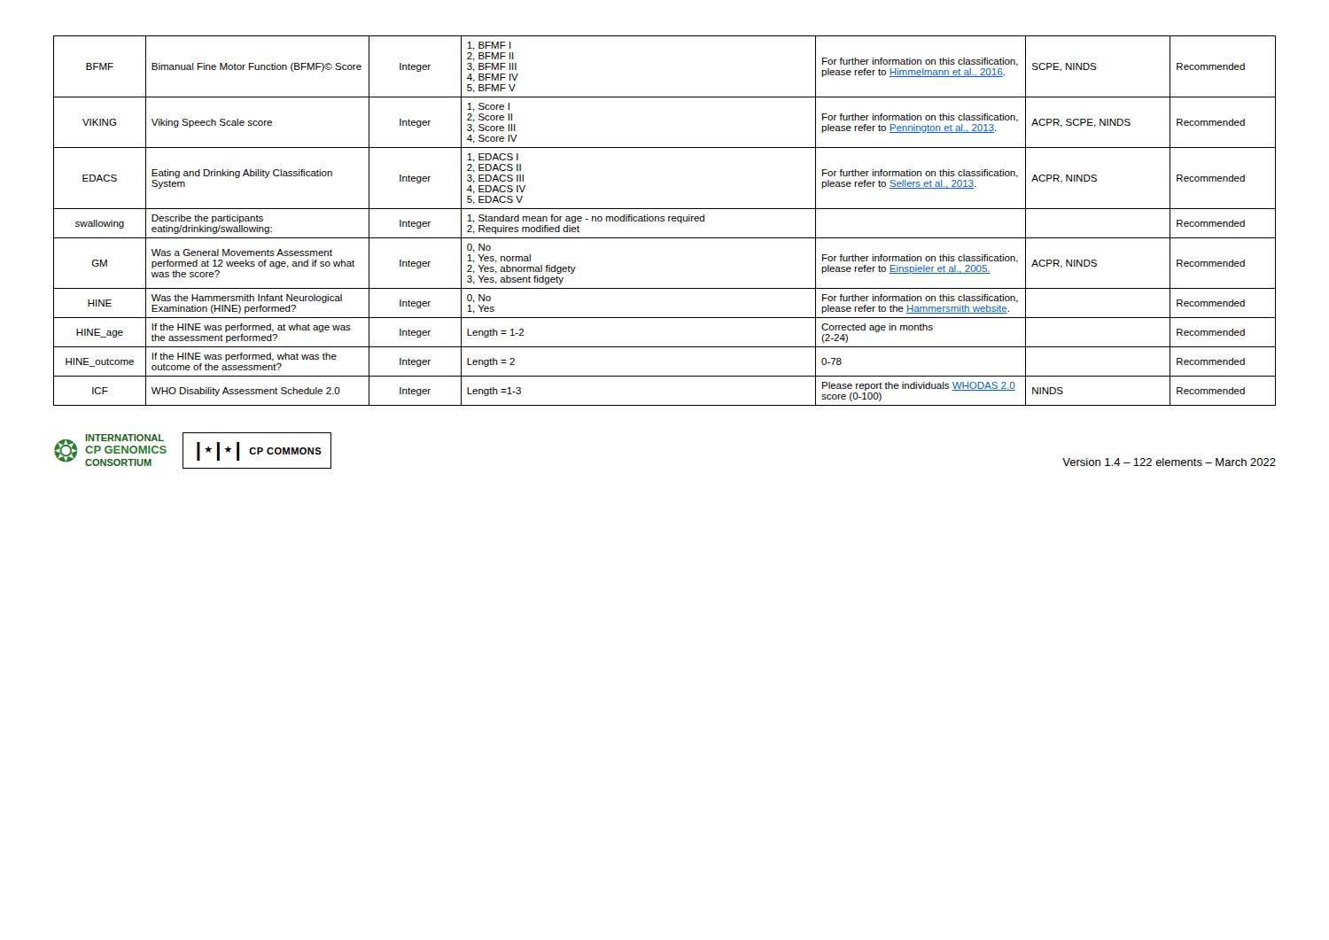| BFMF | Bimanual Fine Motor Function (BFMF)© Score | Integer | 1, BFMF I 2, BFMF II 3, BFMF III 4, BFMF IV 5, BFMF V | For further information on this classification, please refer to Himmelmann et al., 2016 . | SCPE, NINDS | Recommended |
| VIKING | Viking Speech Scale score | Integer | 1, Score I 2, Score II 3, Score III 4, Score IV | For further information on this classification, please refer to Pennington et al., 2013 . | ACPR, SCPE, NINDS | Recommended |
| EDACS | Eating and Drinking Ability Classification System | Integer | 1, EDACS I 2, EDACS II 3, EDACS III 4, EDACS IV 5, EDACS V | For further information on this classification, please refer to Sellers et al., 2013 . | ACPR, NINDS | Recommended |
| swallowing | Describe the participants eating/drinking/swallowing: | Integer | 1, Standard mean for age - no modifications required 2, Requires modified diet | | | Recommended |
| GM | Was a General Movements Assessment performed at 12 weeks of age, and if so what was the score? | Integer | 0, No 1, Yes, normal 2, Yes, abnormal fidgety 3, Yes, absent fidgety | For further information on this classification, please refer to Einspieler et al., 2005. | ACPR, NINDS | Recommended |
| HINE | Was the Hammersmith Infant Neurological Examination (HINE) performed? | Integer | 0, No 1, Yes | For further information on this classification, please refer to the Hammersmith website . | | Recommended |
| HINE_age | If the HINE was performed, at what age was the assessment performed? | Integer | Length = 1-2 | Corrected age in months (2-24) | | Recommended |
| HINE_outcome | If the HINE was performed, what was the outcome of the assessment? | Integer | Length = 2 | 0-78 | | Recommended |
| ICF | WHO Disability Assessment Schedule 2.0 | Integer | Length =1-3 | Please report the individuals WHODAS 2.0 score (0-100) | NINDS | Recommended |
❂ INTERNATIONAL
CP GENOMICS
CONSORTIUM
|⋆|⋆| CP COMMONS
Version 1.4 – 122 elements – March 2022